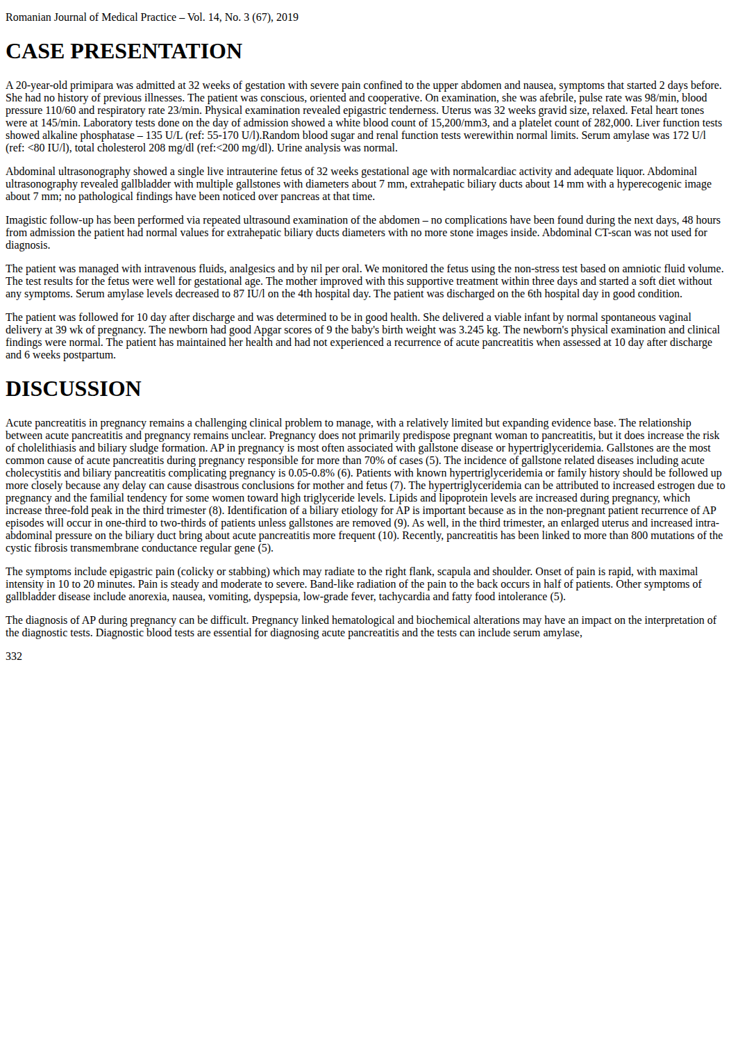Romanian Journal of Medical Practice – Vol. 14, No. 3 (67), 2019
CASE PRESENTATION
A 20-year-old primipara was admitted at 32 weeks of gestation with severe pain confined to the upper abdomen and nausea, symptoms that started 2 days before. She had no history of previous illnesses. The patient was conscious, oriented and cooperative. On examination, she was afebrile, pulse rate was 98/min, blood pressure 110/60 and respiratory rate 23/min. Physical examination revealed epigastric tenderness. Uterus was 32 weeks gravid size, relaxed. Fetal heart tones were at 145/min. Laboratory tests done on the day of admission showed a white blood count of 15,200/mm3, and a platelet count of 282,000. Liver function tests showed alkaline phosphatase – 135 U/L (ref: 55-170 U/l).Random blood sugar and renal function tests werewithin normal limits. Serum amylase was 172 U/l (ref: <80 IU/l), total cholesterol 208 mg/dl (ref:<200 mg/dl). Urine analysis was normal.
Abdominal ultrasonography showed a single live intrauterine fetus of 32 weeks gestational age with normalcardiac activity and adequate liquor. Abdominal ultrasonography revealed gallbladder with multiple gallstones with diameters about 7 mm, extrahepatic biliary ducts about 14 mm with a hyperecogenic image about 7 mm; no pathological findings have been noticed over pancreas at that time.
Imagistic follow-up has been performed via repeated ultrasound examination of the abdomen – no complications have been found during the next days, 48 hours from admission the patient had normal values for extrahepatic biliary ducts diameters with no more stone images inside. Abdominal CT-scan was not used for diagnosis.
The patient was managed with intravenous fluids, analgesics and by nil per oral. We monitored the fetus using the non-stress test based on amniotic fluid volume. The test results for the fetus were well for gestational age. The mother improved with this supportive treatment within three days and started a soft diet without any symptoms. Serum amylase levels decreased to 87 IU/l on the 4th hospital day. The patient was discharged on the 6th hospital day in good condition.
The patient was followed for 10 day after discharge and was determined to be in good health. She delivered a viable infant by normal spontaneous vaginal delivery at 39 wk of pregnancy. The newborn had good Apgar scores of 9 the baby's birth weight was 3.245 kg. The newborn's physical examination and clinical findings were normal. The patient has maintained her health and had not experienced a recurrence of acute pancreatitis when assessed at 10 day after discharge and 6 weeks postpartum.
DISCUSSION
Acute pancreatitis in pregnancy remains a challenging clinical problem to manage, with a relatively limited but expanding evidence base. The relationship between acute pancreatitis and pregnancy remains unclear. Pregnancy does not primarily predispose pregnant woman to pancreatitis, but it does increase the risk of cholelithiasis and biliary sludge formation. AP in pregnancy is most often associated with gallstone disease or hypertriglyceridemia. Gallstones are the most common cause of acute pancreatitis during pregnancy responsible for more than 70% of cases (5). The incidence of gallstone related diseases including acute cholecystitis and biliary pancreatitis complicating pregnancy is 0.05-0.8% (6). Patients with known hypertriglyceridemia or family history should be followed up more closely because any delay can cause disastrous conclusions for mother and fetus (7). The hypertriglyceridemia can be attributed to increased estrogen due to pregnancy and the familial tendency for some women toward high triglyceride levels. Lipids and lipoprotein levels are increased during pregnancy, which increase three-fold peak in the third trimester (8). Identification of a biliary etiology for AP is important because as in the non-pregnant patient recurrence of AP episodes will occur in one-third to two-thirds of patients unless gallstones are removed (9). As well, in the third trimester, an enlarged uterus and increased intra-abdominal pressure on the biliary duct bring about acute pancreatitis more frequent (10). Recently, pancreatitis has been linked to more than 800 mutations of the cystic fibrosis transmembrane conductance regular gene (5).
The symptoms include epigastric pain (colicky or stabbing) which may radiate to the right flank, scapula and shoulder. Onset of pain is rapid, with maximal intensity in 10 to 20 minutes. Pain is steady and moderate to severe. Band-like radiation of the pain to the back occurs in half of patients. Other symptoms of gallbladder disease include anorexia, nausea, vomiting, dyspepsia, low-grade fever, tachycardia and fatty food intolerance (5).
The diagnosis of AP during pregnancy can be difficult. Pregnancy linked hematological and biochemical alterations may have an impact on the interpretation of the diagnostic tests. Diagnostic blood tests are essential for diagnosing acute pancreatitis and the tests can include serum amylase,
332